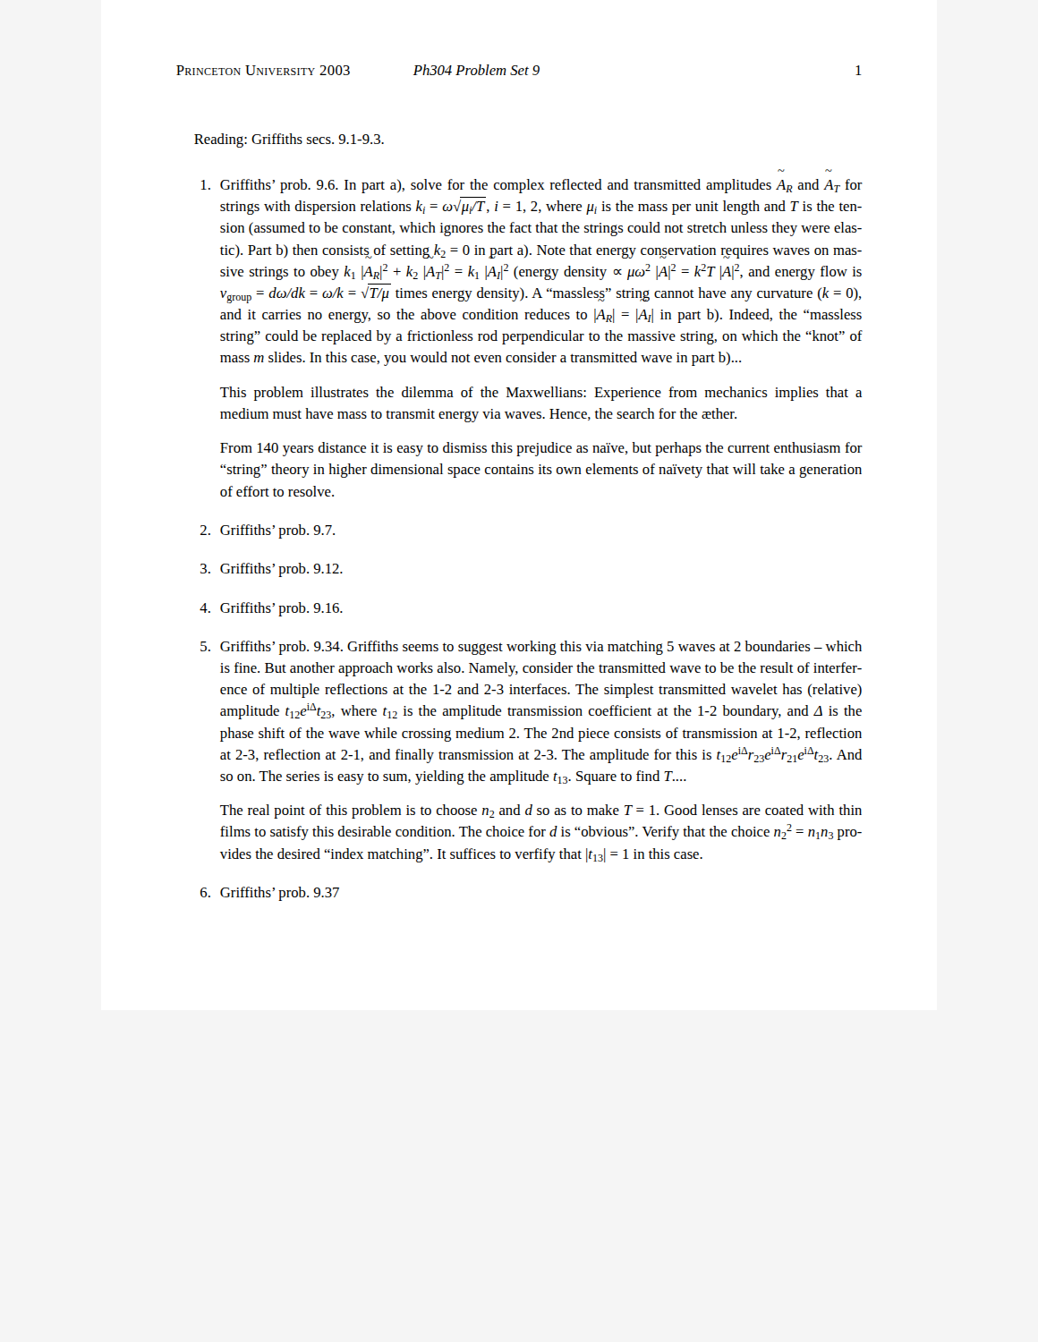Princeton University 2003 Ph304 Problem Set 9 1
Reading: Griffiths secs. 9.1-9.3.
Griffiths’ prob. 9.6. In part a), solve for the complex reflected and transmitted amplitudes AR and AT for strings with dispersion relations ki = ω√μi/T, i = 1, 2, where μi is the mass per unit length and T is the tension (assumed to be constant, which ignores the fact that the strings could not stretch unless they were elastic). Part b) then consists of setting k2 = 0 in part a). Note that energy conservation requires waves on massive strings to obey k1 |AR|2 + k2 |AT|2 = k1 |AI|2 (energy density ∝ μω2 |A|2 = k2T |A|2, and energy flow is vgroup = dω/dk = ω/k = √T/μ times energy density). A “massless” string cannot have any curvature (k = 0), and it carries no energy, so the above condition reduces to |AR| = |AI| in part b). Indeed, the “massless string” could be replaced by a frictionless rod perpendicular to the massive string, on which the “knot” of mass m slides. In this case, you would not even consider a transmitted wave in part b)...
This problem illustrates the dilemma of the Maxwellians: Experience from mechanics implies that a medium must have mass to transmit energy via waves. Hence, the search for the æther.
From 140 years distance it is easy to dismiss this prejudice as naïve, but perhaps the current enthusiasm for “string” theory in higher dimensional space contains its own elements of naïvety that will take a generation of effort to resolve.
Griffiths’ prob. 9.7.
Griffiths’ prob. 9.12.
Griffiths’ prob. 9.16.
Griffiths’ prob. 9.34. Griffiths seems to suggest working this via matching 5 waves at 2 boundaries – which is fine. But another approach works also. Namely, consider the transmitted wave to be the result of interference of multiple reflections at the 1-2 and 2-3 interfaces. The simplest transmitted wavelet has (relative) amplitude t12ei Δt23, where t12 is the amplitude transmission coefficient at the 1-2 boundary, and Δ is the phase shift of the wave while crossing medium 2. The 2nd piece consists of transmission at 1-2, reflection at 2-3, reflection at 2-1, and finally transmission at 2-3. The amplitude for this is t12ei Δr23ei Δr21ei Δt23. And so on. The series is easy to sum, yielding the amplitude t13. Square to find T....
The real point of this problem is to choose n2 and d so as to make T = 1. Good lenses are coated with thin films to satisfy this desirable condition. The choice for d is “obvious”. Verify that the choice n22 = n1n3 provides the desired “index matching”. It suffices to verfify that |t13| = 1 in this case.
Griffiths’ prob. 9.37